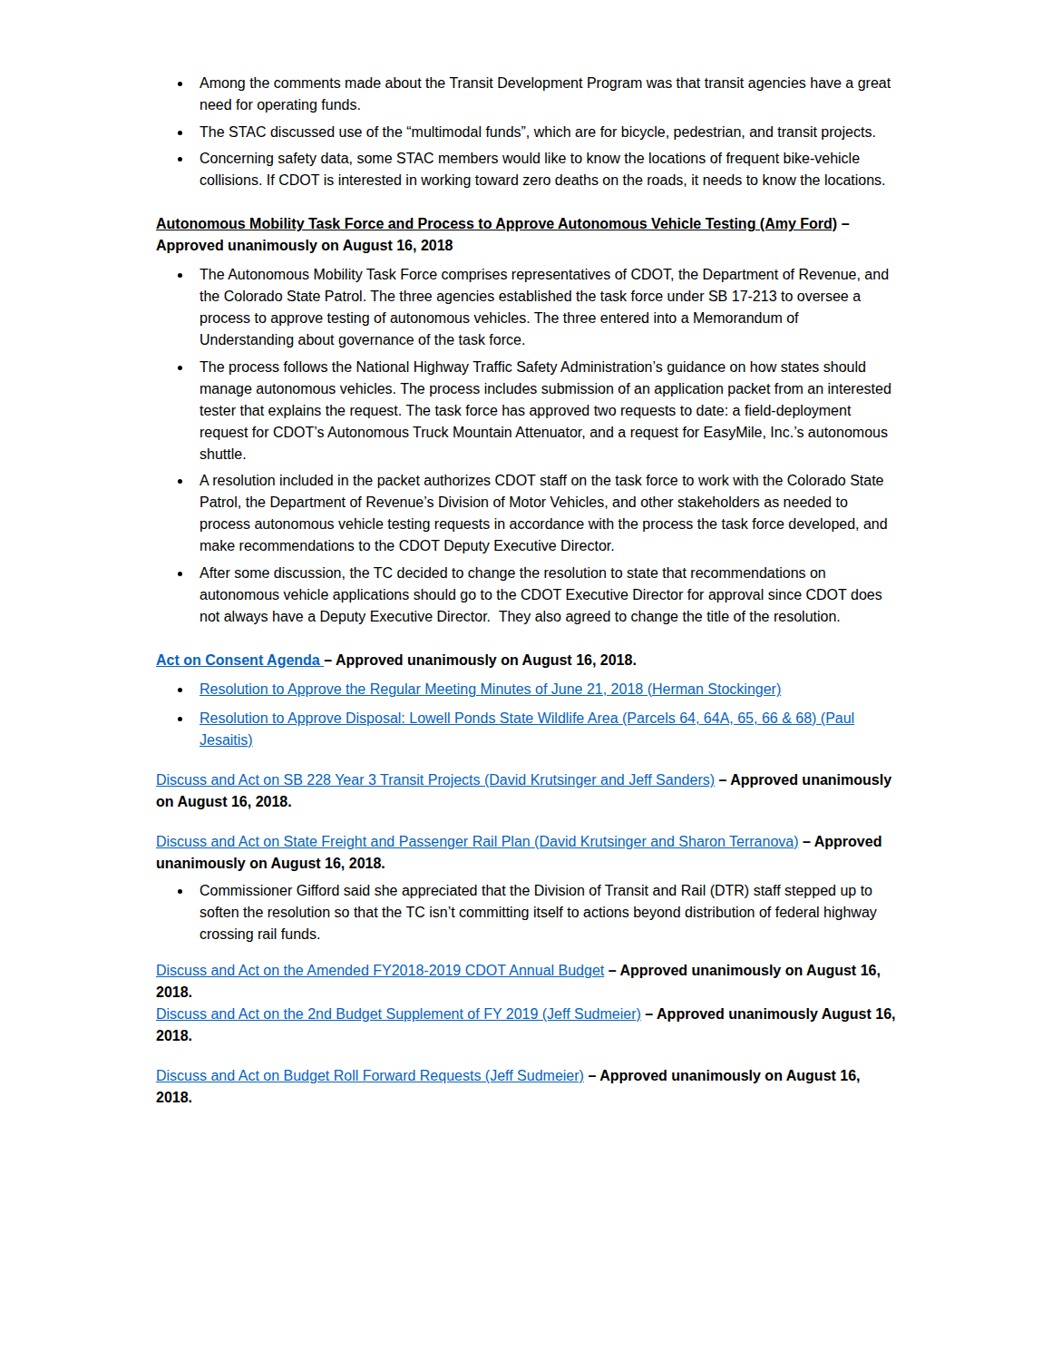Among the comments made about the Transit Development Program was that transit agencies have a great need for operating funds.
The STAC discussed use of the “multimodal funds”, which are for bicycle, pedestrian, and transit projects.
Concerning safety data, some STAC members would like to know the locations of frequent bike-vehicle collisions. If CDOT is interested in working toward zero deaths on the roads, it needs to know the locations.
Autonomous Mobility Task Force and Process to Approve Autonomous Vehicle Testing (Amy Ford) – Approved unanimously on August 16, 2018
The Autonomous Mobility Task Force comprises representatives of CDOT, the Department of Revenue, and the Colorado State Patrol. The three agencies established the task force under SB 17-213 to oversee a process to approve testing of autonomous vehicles. The three entered into a Memorandum of Understanding about governance of the task force.
The process follows the National Highway Traffic Safety Administration’s guidance on how states should manage autonomous vehicles. The process includes submission of an application packet from an interested tester that explains the request. The task force has approved two requests to date: a field-deployment request for CDOT’s Autonomous Truck Mountain Attenuator, and a request for EasyMile, Inc.’s autonomous shuttle.
A resolution included in the packet authorizes CDOT staff on the task force to work with the Colorado State Patrol, the Department of Revenue’s Division of Motor Vehicles, and other stakeholders as needed to process autonomous vehicle testing requests in accordance with the process the task force developed, and make recommendations to the CDOT Deputy Executive Director.
After some discussion, the TC decided to change the resolution to state that recommendations on autonomous vehicle applications should go to the CDOT Executive Director for approval since CDOT does not always have a Deputy Executive Director. They also agreed to change the title of the resolution.
Act on Consent Agenda – Approved unanimously on August 16, 2018.
Resolution to Approve the Regular Meeting Minutes of June 21, 2018 (Herman Stockinger)
Resolution to Approve Disposal: Lowell Ponds State Wildlife Area (Parcels 64, 64A, 65, 66 & 68) (Paul Jesaitis)
Discuss and Act on SB 228 Year 3 Transit Projects (David Krutsinger and Jeff Sanders) – Approved unanimously on August 16, 2018.
Discuss and Act on State Freight and Passenger Rail Plan (David Krutsinger and Sharon Terranova) – Approved unanimously on August 16, 2018.
Commissioner Gifford said she appreciated that the Division of Transit and Rail (DTR) staff stepped up to soften the resolution so that the TC isn’t committing itself to actions beyond distribution of federal highway crossing rail funds.
Discuss and Act on the Amended FY2018-2019 CDOT Annual Budget – Approved unanimously on August 16, 2018.
Discuss and Act on the 2nd Budget Supplement of FY 2019 (Jeff Sudmeier) – Approved unanimously August 16, 2018.
Discuss and Act on Budget Roll Forward Requests (Jeff Sudmeier) – Approved unanimously on August 16, 2018.